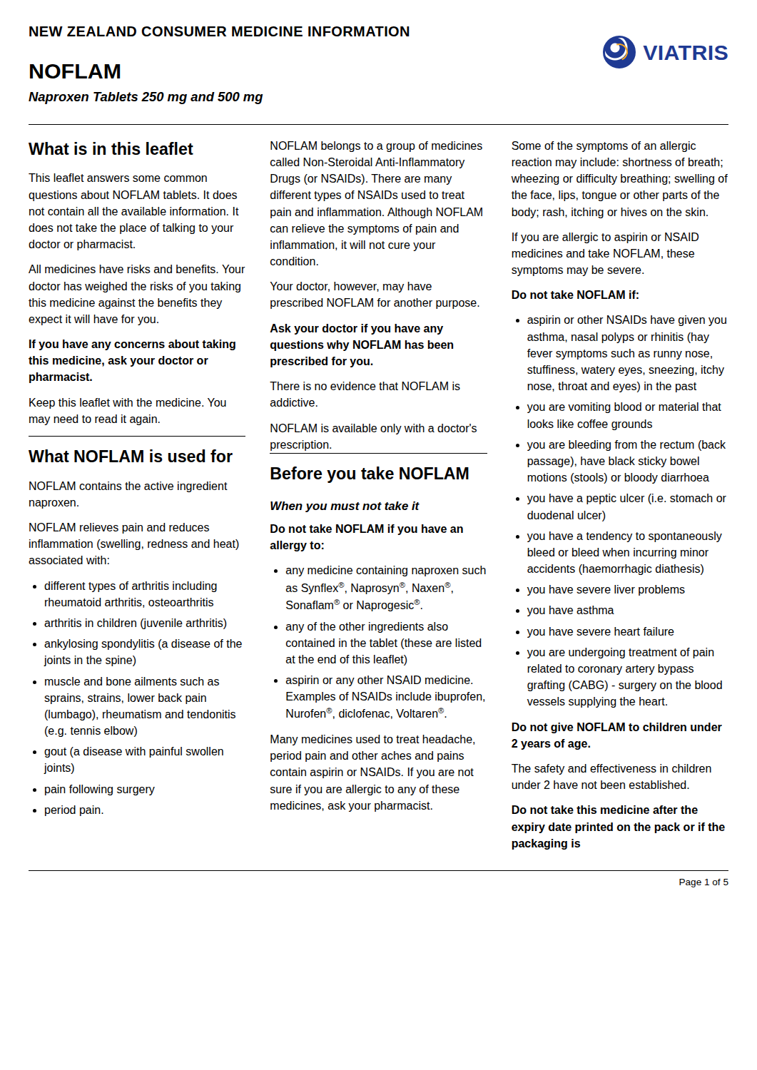VIATRIS
NEW ZEALAND CONSUMER MEDICINE INFORMATION
NOFLAM
Naproxen Tablets 250 mg and 500 mg
What is in this leaflet
This leaflet answers some common questions about NOFLAM tablets. It does not contain all the available information. It does not take the place of talking to your doctor or pharmacist.
All medicines have risks and benefits. Your doctor has weighed the risks of you taking this medicine against the benefits they expect it will have for you.
If you have any concerns about taking this medicine, ask your doctor or pharmacist.
Keep this leaflet with the medicine. You may need to read it again.
What NOFLAM is used for
NOFLAM contains the active ingredient naproxen.
NOFLAM relieves pain and reduces inflammation (swelling, redness and heat) associated with:
different types of arthritis including rheumatoid arthritis, osteoarthritis
arthritis in children (juvenile arthritis)
ankylosing spondylitis (a disease of the joints in the spine)
muscle and bone ailments such as sprains, strains, lower back pain (lumbago), rheumatism and tendonitis (e.g. tennis elbow)
gout (a disease with painful swollen joints)
pain following surgery
period pain.
NOFLAM belongs to a group of medicines called Non-Steroidal Anti-Inflammatory Drugs (or NSAIDs). There are many different types of NSAIDs used to treat pain and inflammation. Although NOFLAM can relieve the symptoms of pain and inflammation, it will not cure your condition.
Your doctor, however, may have prescribed NOFLAM for another purpose.
Ask your doctor if you have any questions why NOFLAM has been prescribed for you.
There is no evidence that NOFLAM is addictive.
NOFLAM is available only with a doctor's prescription.
Before you take NOFLAM
When you must not take it
Do not take NOFLAM if you have an allergy to:
any medicine containing naproxen such as Synflex®, Naprosyn®, Naxen®, Sonaflam® or Naprogesic®.
any of the other ingredients also contained in the tablet (these are listed at the end of this leaflet)
aspirin or any other NSAID medicine. Examples of NSAIDs include ibuprofen, Nurofen®, diclofenac, Voltaren®.
Many medicines used to treat headache, period pain and other aches and pains contain aspirin or NSAIDs. If you are not sure if you are allergic to any of these medicines, ask your pharmacist.
Some of the symptoms of an allergic reaction may include: shortness of breath; wheezing or difficulty breathing; swelling of the face, lips, tongue or other parts of the body; rash, itching or hives on the skin.
If you are allergic to aspirin or NSAID medicines and take NOFLAM, these symptoms may be severe.
Do not take NOFLAM if:
aspirin or other NSAIDs have given you asthma, nasal polyps or rhinitis (hay fever symptoms such as runny nose, stuffiness, watery eyes, sneezing, itchy nose, throat and eyes) in the past
you are vomiting blood or material that looks like coffee grounds
you are bleeding from the rectum (back passage), have black sticky bowel motions (stools) or bloody diarrhoea
you have a peptic ulcer (i.e. stomach or duodenal ulcer)
you have a tendency to spontaneously bleed or bleed when incurring minor accidents (haemorrhagic diathesis)
you have severe liver problems
you have asthma
you have severe heart failure
you are undergoing treatment of pain related to coronary artery bypass grafting (CABG) - surgery on the blood vessels supplying the heart.
Do not give NOFLAM to children under 2 years of age.
The safety and effectiveness in children under 2 have not been established.
Do not take this medicine after the expiry date printed on the pack or if the packaging is
Page 1 of 5